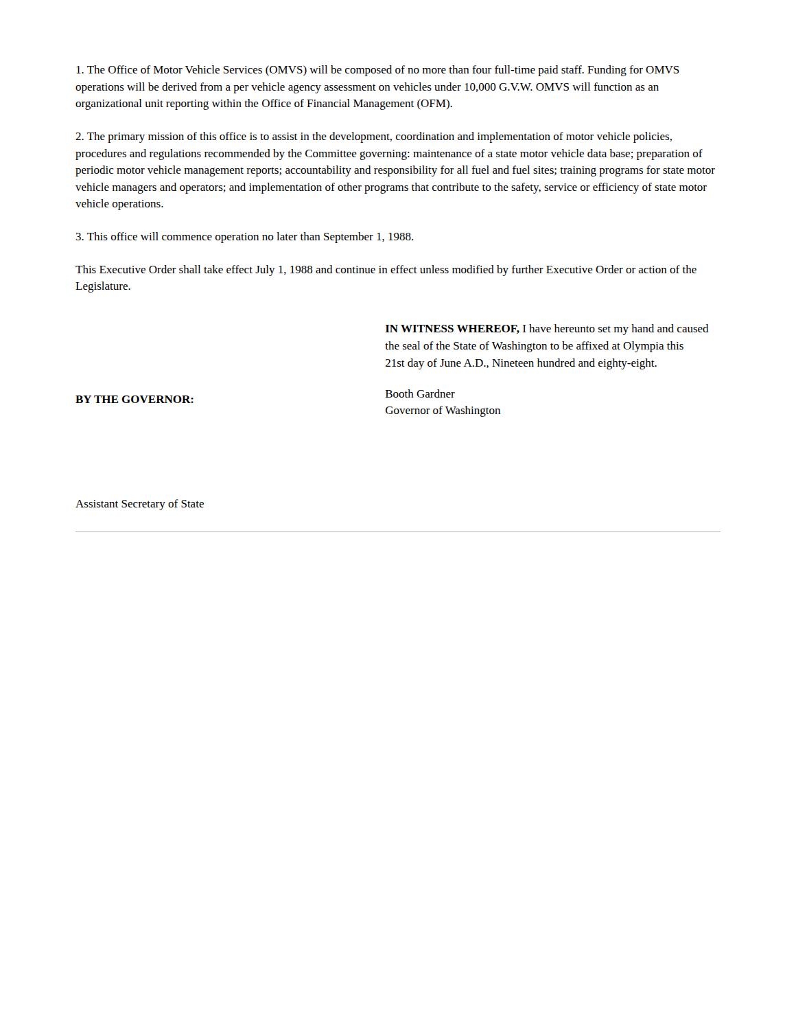1. The Office of Motor Vehicle Services (OMVS) will be composed of no more than four full-time paid staff. Funding for OMVS operations will be derived from a per vehicle agency assessment on vehicles under 10,000 G.V.W. OMVS will function as an organizational unit reporting within the Office of Financial Management (OFM).
2. The primary mission of this office is to assist in the development, coordination and implementation of motor vehicle policies, procedures and regulations recommended by the Committee governing: maintenance of a state motor vehicle data base; preparation of periodic motor vehicle management reports; accountability and responsibility for all fuel and fuel sites; training programs for state motor vehicle managers and operators; and implementation of other programs that contribute to the safety, service or efficiency of state motor vehicle operations.
3. This office will commence operation no later than September 1, 1988.
This Executive Order shall take effect July 1, 1988 and continue in effect unless modified by further Executive Order or action of the Legislature.
IN WITNESS WHEREOF, I have hereunto set my hand and caused the seal of the State of Washington to be affixed at Olympia this
21st day of June A.D., Nineteen hundred and eighty-eight.
Booth Gardner
Governor of Washington
BY THE GOVERNOR:
Assistant Secretary of State